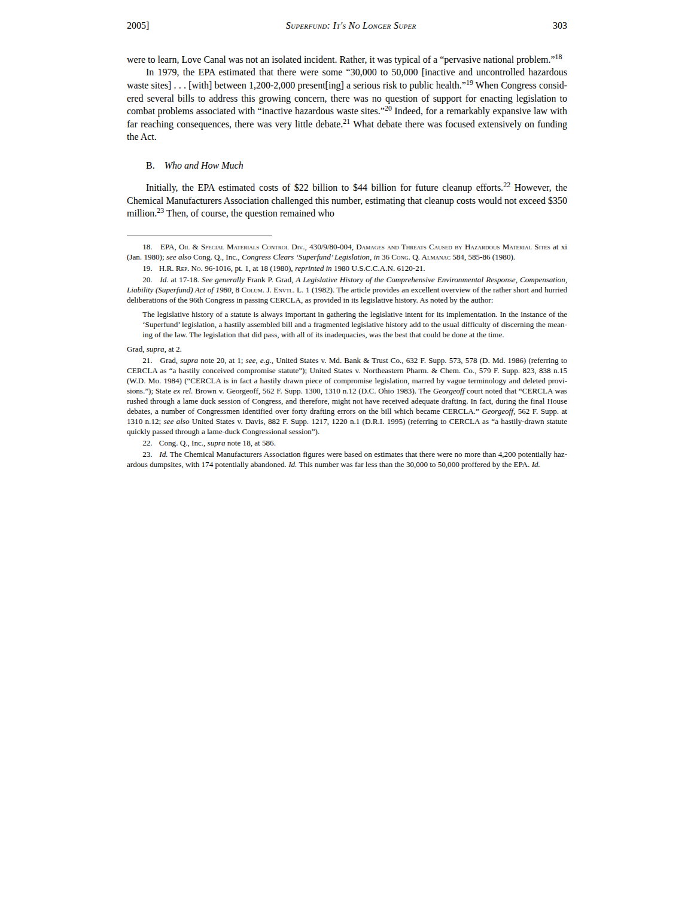2005] Superfund: It's No Longer Super 303
were to learn, Love Canal was not an isolated incident. Rather, it was typical of a “pervasive national problem.”18
In 1979, the EPA estimated that there were some “30,000 to 50,000 [inactive and uncontrolled hazardous waste sites] . . . [with] between 1,200-2,000 present[ing] a serious risk to public health.”19 When Congress considered several bills to address this growing concern, there was no question of support for enacting legislation to combat problems associated with “inactive hazardous waste sites.”20 Indeed, for a remarkably expansive law with far reaching consequences, there was very little debate.21 What debate there was focused extensively on funding the Act.
B. Who and How Much
Initially, the EPA estimated costs of $22 billion to $44 billion for future cleanup efforts.22 However, the Chemical Manufacturers Association challenged this number, estimating that cleanup costs would not exceed $350 million.23 Then, of course, the question remained who
18. EPA, Oil & Special Materials Control Div., 430/9/80-004, Damages and Threats Caused by Hazardous Material Sites at xi (Jan. 1980); see also Cong. Q., Inc., Congress Clears ‘Superfund’ Legislation, in 36 Cong. Q. Almanac 584, 585-86 (1980).
19. H.R. Rep. No. 96-1016, pt. 1, at 18 (1980), reprinted in 1980 U.S.C.C.A.N. 6120-21.
20. Id. at 17-18. See generally Frank P. Grad, A Legislative History of the Comprehensive Environmental Response, Compensation, Liability (Superfund) Act of 1980, 8 Colum. J. Envtl. L. 1 (1982). The article provides an excellent overview of the rather short and hurried deliberations of the 96th Congress in passing CERCLA, as provided in its legislative history. As noted by the author:
The legislative history of a statute is always important in gathering the legislative intent for its implementation. In the instance of the ‘Superfund’ legislation, a hastily assembled bill and a fragmented legislative history add to the usual difficulty of discerning the meaning of the law. The legislation that did pass, with all of its inadequacies, was the best that could be done at the time.
Grad, supra, at 2.
21. Grad, supra note 20, at 1; see, e.g., United States v. Md. Bank & Trust Co., 632 F. Supp. 573, 578 (D. Md. 1986) (referring to CERCLA as “a hastily conceived compromise statute”); United States v. Northeastern Pharm. & Chem. Co., 579 F. Supp. 823, 838 n.15 (W.D. Mo. 1984) (“CERCLA is in fact a hastily drawn piece of compromise legislation, marred by vague terminology and deleted provisions.”); State ex rel. Brown v. Georgeoff, 562 F. Supp. 1300, 1310 n.12 (D.C. Ohio 1983). The Georgeoff court noted that “CERCLA was rushed through a lame duck session of Congress, and therefore, might not have received adequate drafting. In fact, during the final House debates, a number of Congressmen identified over forty drafting errors on the bill which became CERCLA.” Georgeoff, 562 F. Supp. at 1310 n.12; see also United States v. Davis, 882 F. Supp. 1217, 1220 n.1 (D.R.I. 1995) (referring to CERCLA as “a hastily-drawn statute quickly passed through a lame-duck Congressional session”).
22. Cong. Q., Inc., supra note 18, at 586.
23. Id. The Chemical Manufacturers Association figures were based on estimates that there were no more than 4,200 potentially hazardous dumpsites, with 174 potentially abandoned. Id. This number was far less than the 30,000 to 50,000 proffered by the EPA. Id.